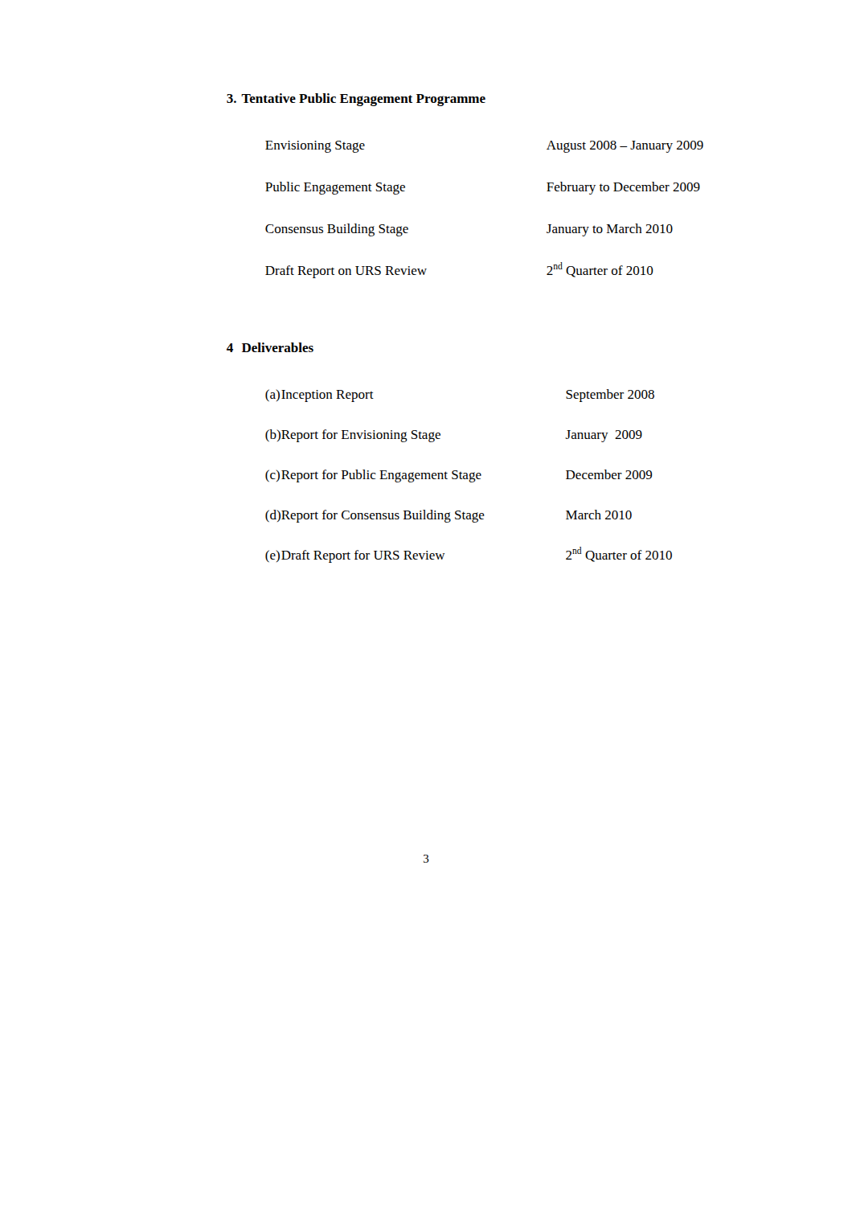3. Tentative Public Engagement Programme
| Envisioning Stage | August 2008 – January 2009 |
| Public Engagement Stage | February to December 2009 |
| Consensus Building Stage | January to March 2010 |
| Draft Report on URS Review | 2 nd Quarter of 2010 |
4 Deliverables
| (a) | Inception Report | September 2008 |
| (b) | Report for Envisioning Stage | January 2009 |
| (c) | Report for Public Engagement Stage | December 2009 |
| (d) | Report for Consensus Building Stage | March 2010 |
| (e) | Draft Report for URS Review | 2 nd Quarter of 2010 |
3